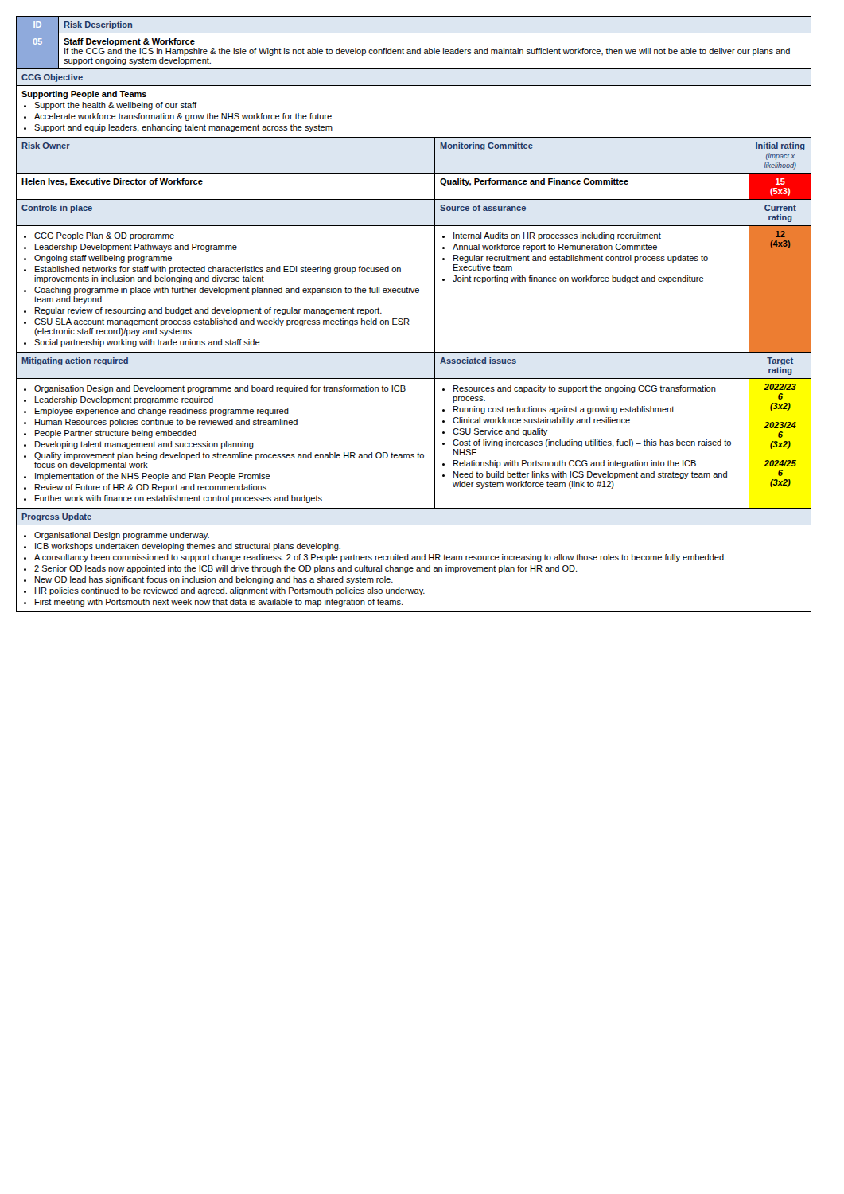| ID | Risk Description |
| 05 | Staff Development & Workforce If the CCG and the ICS in Hampshire & the Isle of Wight is not able to develop confident and able leaders and maintain sufficient workforce, then we will not be able to deliver our plans and support ongoing system development. |
| CCG Objective |
| Supporting People and Teams Support the health & wellbeing of our staff Accelerate workforce transformation & grow the NHS workforce for the future Support and equip leaders, enhancing talent management across the system |
| Risk Owner | Monitoring Committee | Initial rating (impact x likelihood) |
| Helen Ives, Executive Director of Workforce | Quality, Performance and Finance Committee | 15 (5x3) |
| Controls in place | Source of assurance | Current rating |
| CCG People Plan & OD programme Leadership Development Pathways and Programme Ongoing staff wellbeing programme Established networks for staff with protected characteristics and EDI steering group focused on improvements in inclusion and belonging and diverse talent Coaching programme in place with further development planned and expansion to the full executive team and beyond Regular review of resourcing and budget and development of regular management report. CSU SLA account management process established and weekly progress meetings held on ESR (electronic staff record)/pay and systems Social partnership working with trade unions and staff side | Internal Audits on HR processes including recruitment Annual workforce report to Remuneration Committee Regular recruitment and establishment control process updates to Executive team Joint reporting with finance on workforce budget and expenditure | 12 (4x3) |
| Mitigating action required | Associated issues | Target rating |
| Organisation Design and Development programme and board required for transformation to ICB Leadership Development programme required Employee experience and change readiness programme required Human Resources policies continue to be reviewed and streamlined People Partner structure being embedded Developing talent management and succession planning Quality improvement plan being developed to streamline processes and enable HR and OD teams to focus on developmental work Implementation of the NHS People and Plan People Promise Review of Future of HR & OD Report and recommendations Further work with finance on establishment control processes and budgets | Resources and capacity to support the ongoing CCG transformation process. Running cost reductions against a growing establishment Clinical workforce sustainability and resilience CSU Service and quality Cost of living increases (including utilities, fuel) – this has been raised to NHSE Relationship with Portsmouth CCG and integration into the ICB Need to build better links with ICS Development and strategy team and wider system workforce team (link to #12) | 2022/23 6 (3x2) 2023/24 6 (3x2) 2024/25 6 (3x2) |
| Progress Update |
| Organisational Design programme underway. ICB workshops undertaken developing themes and structural plans developing. A consultancy been commissioned to support change readiness. 2 of 3 People partners recruited and HR team resource increasing to allow those roles to become fully embedded. 2 Senior OD leads now appointed into the ICB will drive through the OD plans and cultural change and an improvement plan for HR and OD. New OD lead has significant focus on inclusion and belonging and has a shared system role. HR policies continued to be reviewed and agreed. alignment with Portsmouth policies also underway. First meeting with Portsmouth next week now that data is available to map integration of teams. |